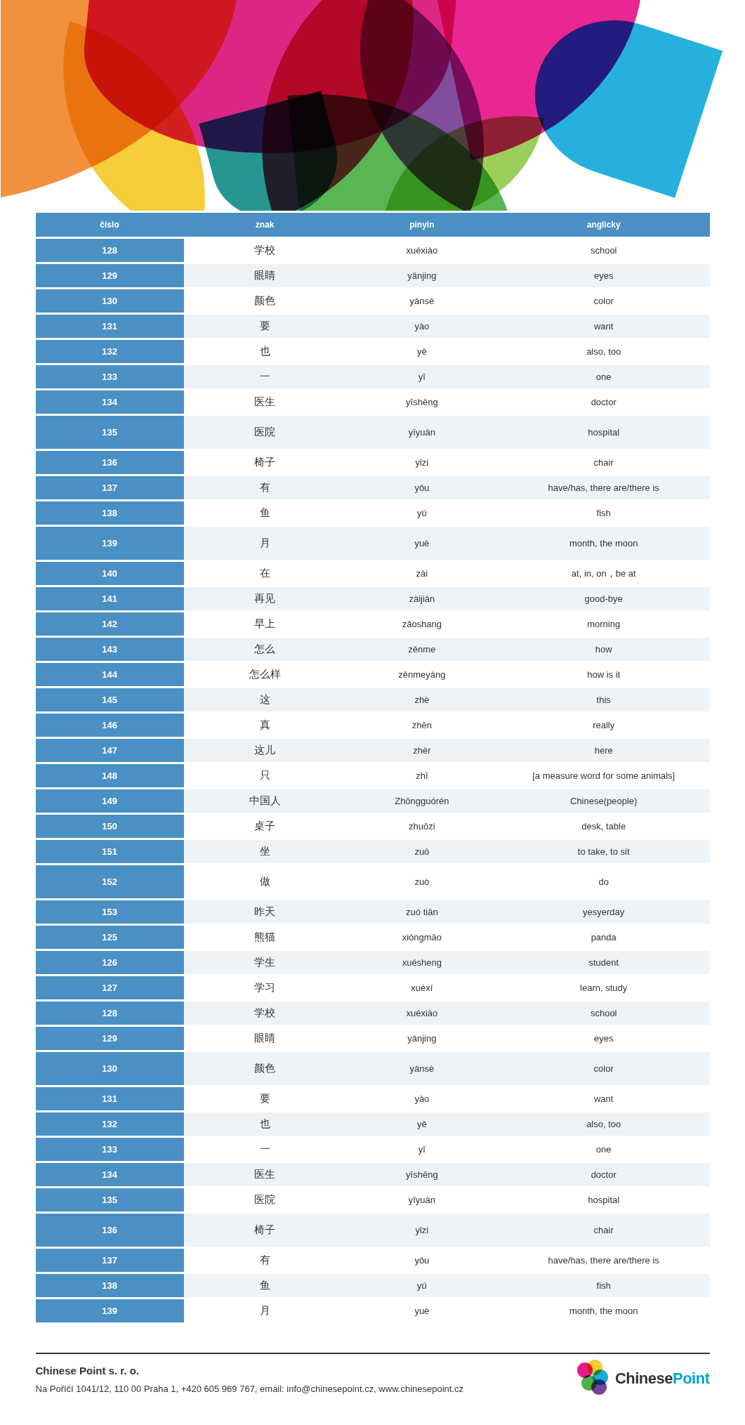| číslo | znak | pinyin | anglicky |
| --- | --- | --- | --- |
| 128 | 学校 | xuéxiào | school |
| 129 | 眼睛 | yǎnjing | eyes |
| 130 | 颜色 | yánsè | color |
| 131 | 要 | yào | want |
| 132 | 也 | yě | also, too |
| 133 | 一 | yī | one |
| 134 | 医生 | yīshēng | doctor |
| 135 | 医院 | yīyuàn | hospital |
| 136 | 椅子 | yǐzi | chair |
| 137 | 有 | yǒu | have/has, there are/there is |
| 138 | 鱼 | yú | fish |
| 139 | 月 | yuè | month, the moon |
| 140 | 在 | zài | at, in, on，be at |
| 141 | 再见 | zàijiàn | good-bye |
| 142 | 早上 | zǎoshang | morning |
| 143 | 怎么 | zěnme | how |
| 144 | 怎么样 | zěnmeyàng | how is it |
| 145 | 这 | zhè | this |
| 146 | 真 | zhēn | really |
| 147 | 这儿 | zhèr | here |
| 148 | 只 | zhī | [a measure word for some animals] |
| 149 | 中国人 | Zhōngguórén | Chinese(people) |
| 150 | 桌子 | zhuōzi | desk, table |
| 151 | 坐 | zuò | to take, to sit |
| 152 | 做 | zuò | do |
| 153 | 昨天 | zuó tiān | yesyerday |
| 125 | 熊猫 | xióngmāo | panda |
| 126 | 学生 | xuésheng | student |
| 127 | 学习 | xuéxí | learn, study |
| 128 | 学校 | xuéxiào | school |
| 129 | 眼睛 | yǎnjing | eyes |
| 130 | 颜色 | yánsè | color |
| 131 | 要 | yào | want |
| 132 | 也 | yě | also, too |
| 133 | 一 | yī | one |
| 134 | 医生 | yīshēng | doctor |
| 135 | 医院 | yīyuàn | hospital |
| 136 | 椅子 | yǐzi | chair |
| 137 | 有 | yǒu | have/has, there are/there is |
| 138 | 鱼 | yú | fish |
| 139 | 月 | yuè | month, the moon |
Chinese Point s. r. o. Na Poříčí 1041/12, 110 00 Praha 1, +420 605 969 767, email: info@chinesepoint.cz, www.chinesepoint.cz
ChinesePoint